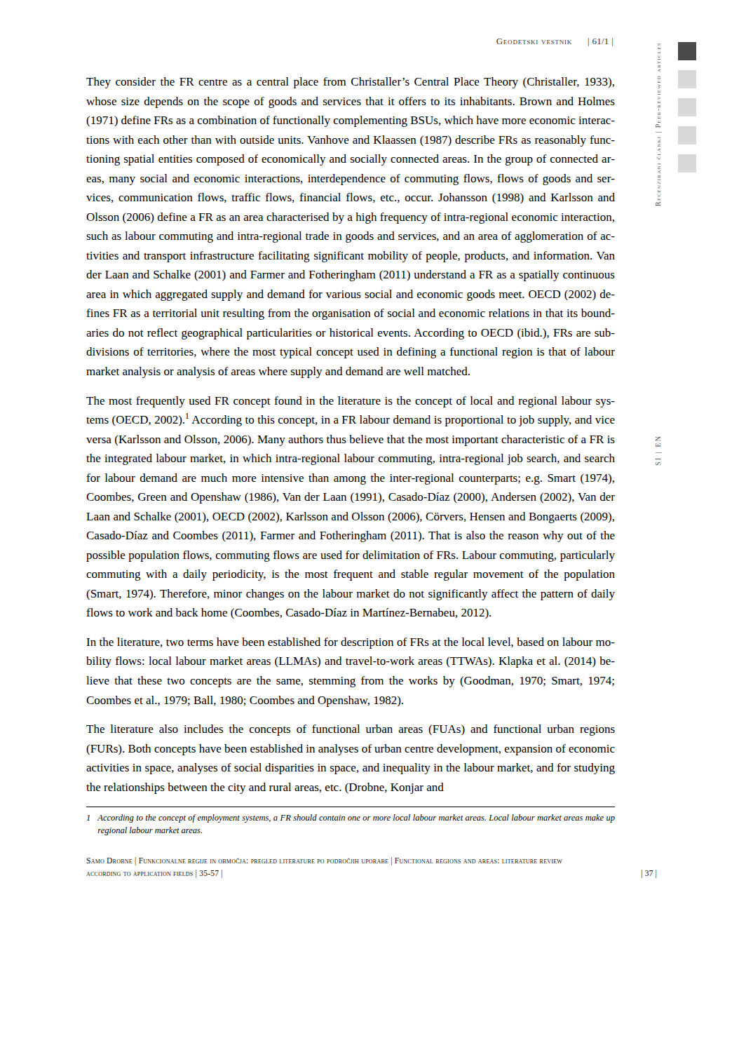Geodetski vestnik | 61/1 |
Recenzirani članki | Peer-reviewed articles
SI | EN
They consider the FR centre as a central place from Christaller’s Central Place Theory (Christaller, 1933), whose size depends on the scope of goods and services that it offers to its inhabitants. Brown and Holmes (1971) define FRs as a combination of functionally complementing BSUs, which have more economic interactions with each other than with outside units. Vanhove and Klaassen (1987) describe FRs as reasonably functioning spatial entities composed of economically and socially connected areas. In the group of connected areas, many social and economic interactions, interdependence of commuting flows, flows of goods and services, communication flows, traffic flows, financial flows, etc., occur. Johansson (1998) and Karlsson and Olsson (2006) define a FR as an area characterised by a high frequency of intra-regional economic interaction, such as labour commuting and intra-regional trade in goods and services, and an area of agglomeration of activities and transport infrastructure facilitating significant mobility of people, products, and information. Van der Laan and Schalke (2001) and Farmer and Fotheringham (2011) understand a FR as a spatially continuous area in which aggregated supply and demand for various social and economic goods meet. OECD (2002) defines FR as a territorial unit resulting from the organisation of social and economic relations in that its boundaries do not reflect geographical particularities or historical events. According to OECD (ibid.), FRs are sub-divisions of territories, where the most typical concept used in defining a functional region is that of labour market analysis or analysis of areas where supply and demand are well matched.
The most frequently used FR concept found in the literature is the concept of local and regional labour systems (OECD, 2002).1 According to this concept, in a FR labour demand is proportional to job supply, and vice versa (Karlsson and Olsson, 2006). Many authors thus believe that the most important characteristic of a FR is the integrated labour market, in which intra-regional labour commuting, intra-regional job search, and search for labour demand are much more intensive than among the inter-regional counterparts; e.g. Smart (1974), Coombes, Green and Openshaw (1986), Van der Laan (1991), Casado-Díaz (2000), Andersen (2002), Van der Laan and Schalke (2001), OECD (2002), Karlsson and Olsson (2006), Cörvers, Hensen and Bongaerts (2009), Casado-Díaz and Coombes (2011), Farmer and Fotheringham (2011). That is also the reason why out of the possible population flows, commuting flows are used for delimitation of FRs. Labour commuting, particularly commuting with a daily periodicity, is the most frequent and stable regular movement of the population (Smart, 1974). Therefore, minor changes on the labour market do not significantly affect the pattern of daily flows to work and back home (Coombes, Casado-Díaz in Martínez-Bernabeu, 2012).
In the literature, two terms have been established for description of FRs at the local level, based on labour mobility flows: local labour market areas (LLMAs) and travel-to-work areas (TTWAs). Klapka et al. (2014) believe that these two concepts are the same, stemming from the works by (Goodman, 1970; Smart, 1974; Coombes et al., 1979; Ball, 1980; Coombes and Openshaw, 1982).
The literature also includes the concepts of functional urban areas (FUAs) and functional urban regions (FURs). Both concepts have been established in analyses of urban centre development, expansion of economic activities in space, analyses of social disparities in space, and inequality in the labour market, and for studying the relationships between the city and rural areas, etc. (Drobne, Konjar and
1
According to the concept of employment systems, a FR should contain one or more local labour market areas. Local labour market areas make up regional labour market areas.
Samo Drobne | Funkcionalne regije in območja: pregled literature po področjih uporabe | Functional regions and areas: literature review according to application fields | 35-57 | | 37 |